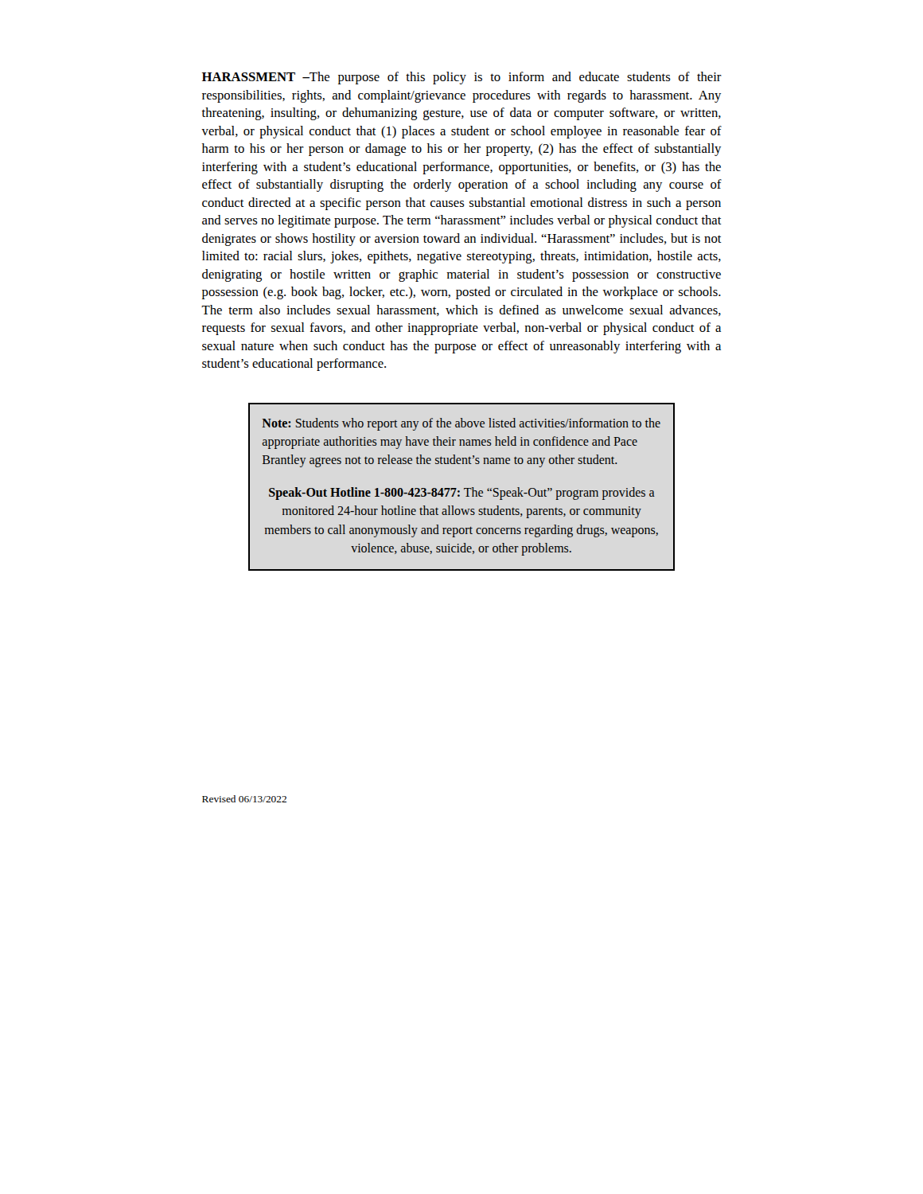HARASSMENT –The purpose of this policy is to inform and educate students of their responsibilities, rights, and complaint/grievance procedures with regards to harassment. Any threatening, insulting, or dehumanizing gesture, use of data or computer software, or written, verbal, or physical conduct that (1) places a student or school employee in reasonable fear of harm to his or her person or damage to his or her property, (2) has the effect of substantially interfering with a student’s educational performance, opportunities, or benefits, or (3) has the effect of substantially disrupting the orderly operation of a school including any course of conduct directed at a specific person that causes substantial emotional distress in such a person and serves no legitimate purpose. The term “harassment” includes verbal or physical conduct that denigrates or shows hostility or aversion toward an individual. “Harassment” includes, but is not limited to: racial slurs, jokes, epithets, negative stereotyping, threats, intimidation, hostile acts, denigrating or hostile written or graphic material in student’s possession or constructive possession (e.g. book bag, locker, etc.), worn, posted or circulated in the workplace or schools. The term also includes sexual harassment, which is defined as unwelcome sexual advances, requests for sexual favors, and other inappropriate verbal, non-verbal or physical conduct of a sexual nature when such conduct has the purpose or effect of unreasonably interfering with a student’s educational performance.
Note: Students who report any of the above listed activities/information to the appropriate authorities may have their names held in confidence and Pace Brantley agrees not to release the student’s name to any other student.
Speak-Out Hotline 1-800-423-8477: The “Speak-Out” program provides a monitored 24-hour hotline that allows students, parents, or community members to call anonymously and report concerns regarding drugs, weapons, violence, abuse, suicide, or other problems.
Revised 06/13/2022